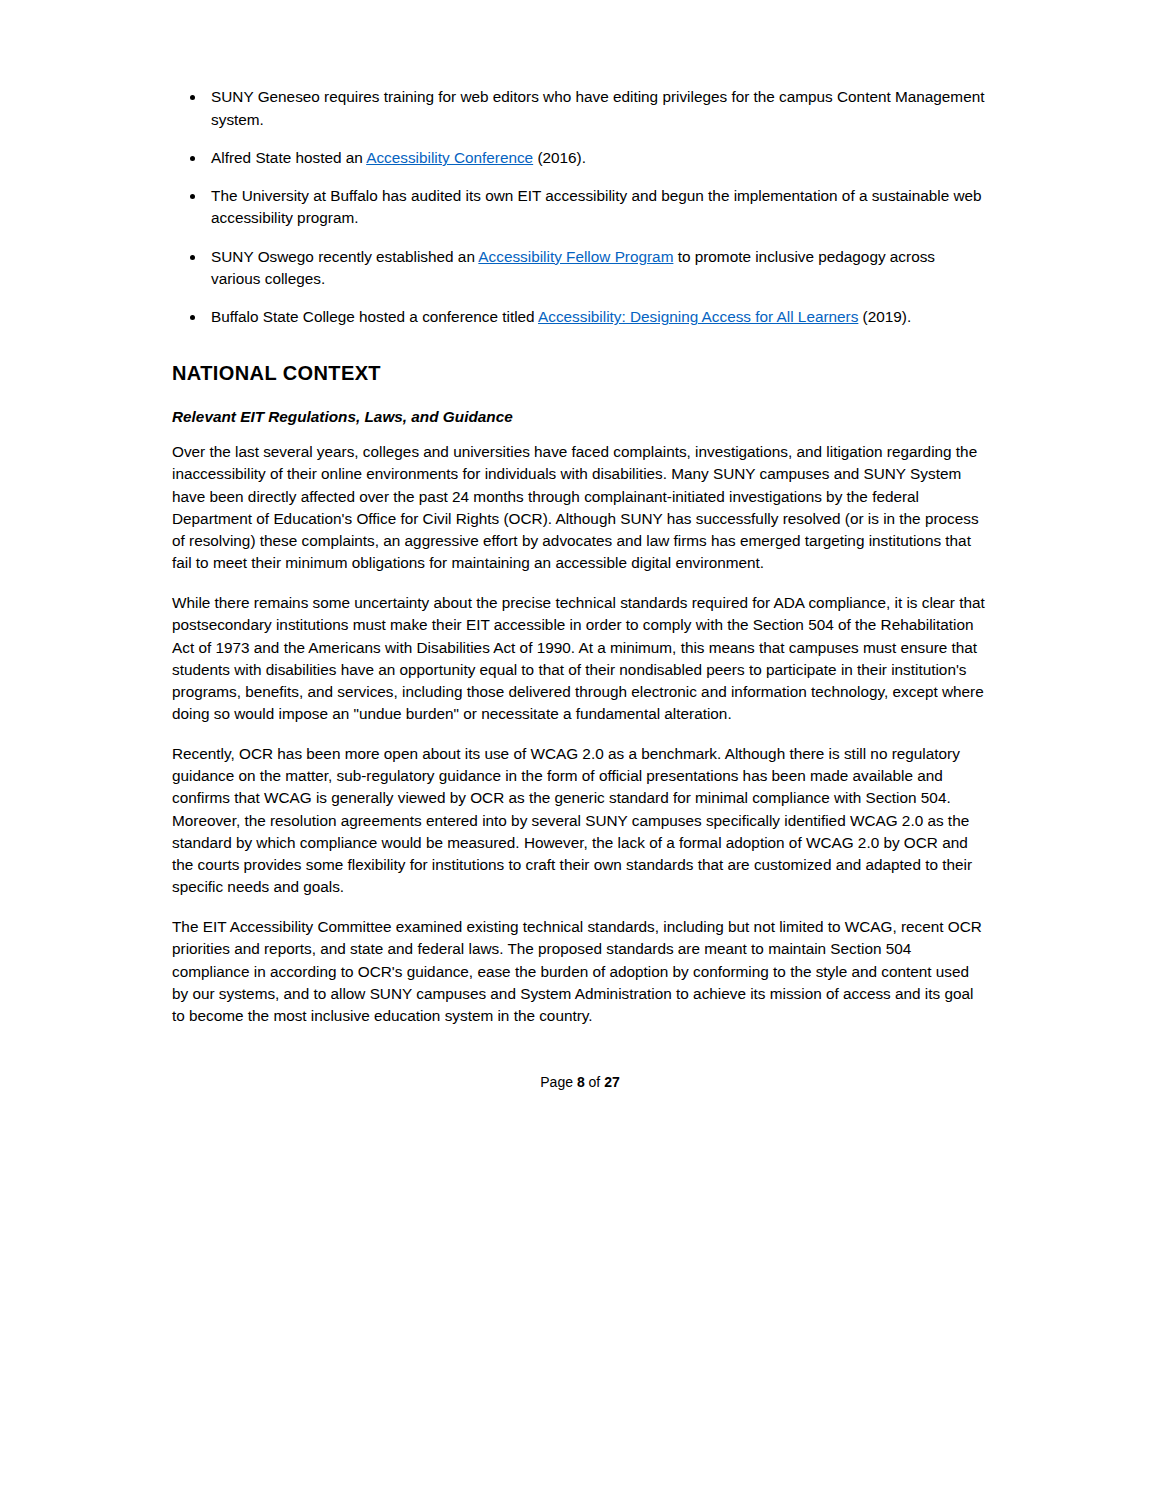SUNY Geneseo requires training for web editors who have editing privileges for the campus Content Management system.
Alfred State hosted an Accessibility Conference (2016).
The University at Buffalo has audited its own EIT accessibility and begun the implementation of a sustainable web accessibility program.
SUNY Oswego recently established an Accessibility Fellow Program to promote inclusive pedagogy across various colleges.
Buffalo State College hosted a conference titled Accessibility: Designing Access for All Learners (2019).
NATIONAL CONTEXT
Relevant EIT Regulations, Laws, and Guidance
Over the last several years, colleges and universities have faced complaints, investigations, and litigation regarding the inaccessibility of their online environments for individuals with disabilities. Many SUNY campuses and SUNY System have been directly affected over the past 24 months through complainant-initiated investigations by the federal Department of Education's Office for Civil Rights (OCR). Although SUNY has successfully resolved (or is in the process of resolving) these complaints, an aggressive effort by advocates and law firms has emerged targeting institutions that fail to meet their minimum obligations for maintaining an accessible digital environment.
While there remains some uncertainty about the precise technical standards required for ADA compliance, it is clear that postsecondary institutions must make their EIT accessible in order to comply with the Section 504 of the Rehabilitation Act of 1973 and the Americans with Disabilities Act of 1990. At a minimum, this means that campuses must ensure that students with disabilities have an opportunity equal to that of their nondisabled peers to participate in their institution's programs, benefits, and services, including those delivered through electronic and information technology, except where doing so would impose an "undue burden" or necessitate a fundamental alteration.
Recently, OCR has been more open about its use of WCAG 2.0 as a benchmark. Although there is still no regulatory guidance on the matter, sub-regulatory guidance in the form of official presentations has been made available and confirms that WCAG is generally viewed by OCR as the generic standard for minimal compliance with Section 504. Moreover, the resolution agreements entered into by several SUNY campuses specifically identified WCAG 2.0 as the standard by which compliance would be measured. However, the lack of a formal adoption of WCAG 2.0 by OCR and the courts provides some flexibility for institutions to craft their own standards that are customized and adapted to their specific needs and goals.
The EIT Accessibility Committee examined existing technical standards, including but not limited to WCAG, recent OCR priorities and reports, and state and federal laws. The proposed standards are meant to maintain Section 504 compliance in according to OCR's guidance, ease the burden of adoption by conforming to the style and content used by our systems, and to allow SUNY campuses and System Administration to achieve its mission of access and its goal to become the most inclusive education system in the country.
Page 8 of 27